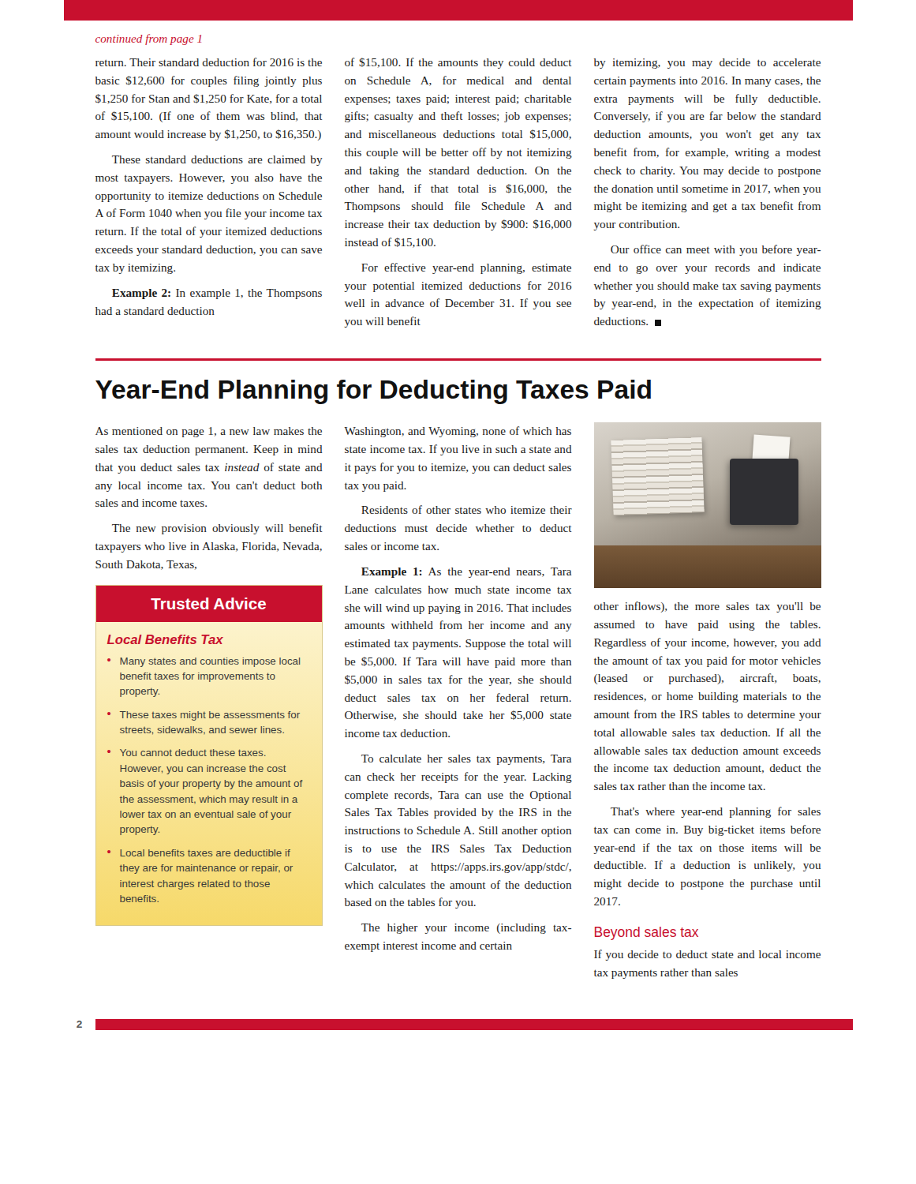continued from page 1
return. Their standard deduction for 2016 is the basic $12,600 for couples filing jointly plus $1,250 for Stan and $1,250 for Kate, for a total of $15,100. (If one of them was blind, that amount would increase by $1,250, to $16,350.)
These standard deductions are claimed by most taxpayers. However, you also have the opportunity to itemize deductions on Schedule A of Form 1040 when you file your income tax return. If the total of your itemized deductions exceeds your standard deduction, you can save tax by itemizing.
Example 2: In example 1, the Thompsons had a standard deduction
of $15,100. If the amounts they could deduct on Schedule A, for medical and dental expenses; taxes paid; interest paid; charitable gifts; casualty and theft losses; job expenses; and miscellaneous deductions total $15,000, this couple will be better off by not itemizing and taking the standard deduction. On the other hand, if that total is $16,000, the Thompsons should file Schedule A and increase their tax deduction by $900: $16,000 instead of $15,100.
For effective year-end planning, estimate your potential itemized deductions for 2016 well in advance of December 31. If you see you will benefit
by itemizing, you may decide to accelerate certain payments into 2016. In many cases, the extra payments will be fully deductible. Conversely, if you are far below the standard deduction amounts, you won't get any tax benefit from, for example, writing a modest check to charity. You may decide to postpone the donation until sometime in 2017, when you might be itemizing and get a tax benefit from your contribution.
Our office can meet with you before year-end to go over your records and indicate whether you should make tax saving payments by year-end, in the expectation of itemizing deductions.
Year-End Planning for Deducting Taxes Paid
As mentioned on page 1, a new law makes the sales tax deduction permanent. Keep in mind that you deduct sales tax instead of state and any local income tax. You can't deduct both sales and income taxes.
The new provision obviously will benefit taxpayers who live in Alaska, Florida, Nevada, South Dakota, Texas,
Trusted Advice
Local Benefits Tax
Many states and counties impose local benefit taxes for improvements to property.
These taxes might be assessments for streets, sidewalks, and sewer lines.
You cannot deduct these taxes. However, you can increase the cost basis of your property by the amount of the assessment, which may result in a lower tax on an eventual sale of your property.
Local benefits taxes are deductible if they are for maintenance or repair, or interest charges related to those benefits.
Washington, and Wyoming, none of which has state income tax. If you live in such a state and it pays for you to itemize, you can deduct sales tax you paid.
Residents of other states who itemize their deductions must decide whether to deduct sales or income tax.
Example 1: As the year-end nears, Tara Lane calculates how much state income tax she will wind up paying in 2016. That includes amounts withheld from her income and any estimated tax payments. Suppose the total will be $5,000. If Tara will have paid more than $5,000 in sales tax for the year, she should deduct sales tax on her federal return. Otherwise, she should take her $5,000 state income tax deduction.
To calculate her sales tax payments, Tara can check her receipts for the year. Lacking complete records, Tara can use the Optional Sales Tax Tables provided by the IRS in the instructions to Schedule A. Still another option is to use the IRS Sales Tax Deduction Calculator, at https://apps.irs.gov/app/stdc/, which calculates the amount of the deduction based on the tables for you.
The higher your income (including tax-exempt interest income and certain
other inflows), the more sales tax you'll be assumed to have paid using the tables. Regardless of your income, however, you add the amount of tax you paid for motor vehicles (leased or purchased), aircraft, boats, residences, or home building materials to the amount from the IRS tables to determine your total allowable sales tax deduction. If all the allowable sales tax deduction amount exceeds the income tax deduction amount, deduct the sales tax rather than the income tax.
That's where year-end planning for sales tax can come in. Buy big-ticket items before year-end if the tax on those items will be deductible. If a deduction is unlikely, you might decide to postpone the purchase until 2017.
Beyond sales tax
If you decide to deduct state and local income tax payments rather than sales
2